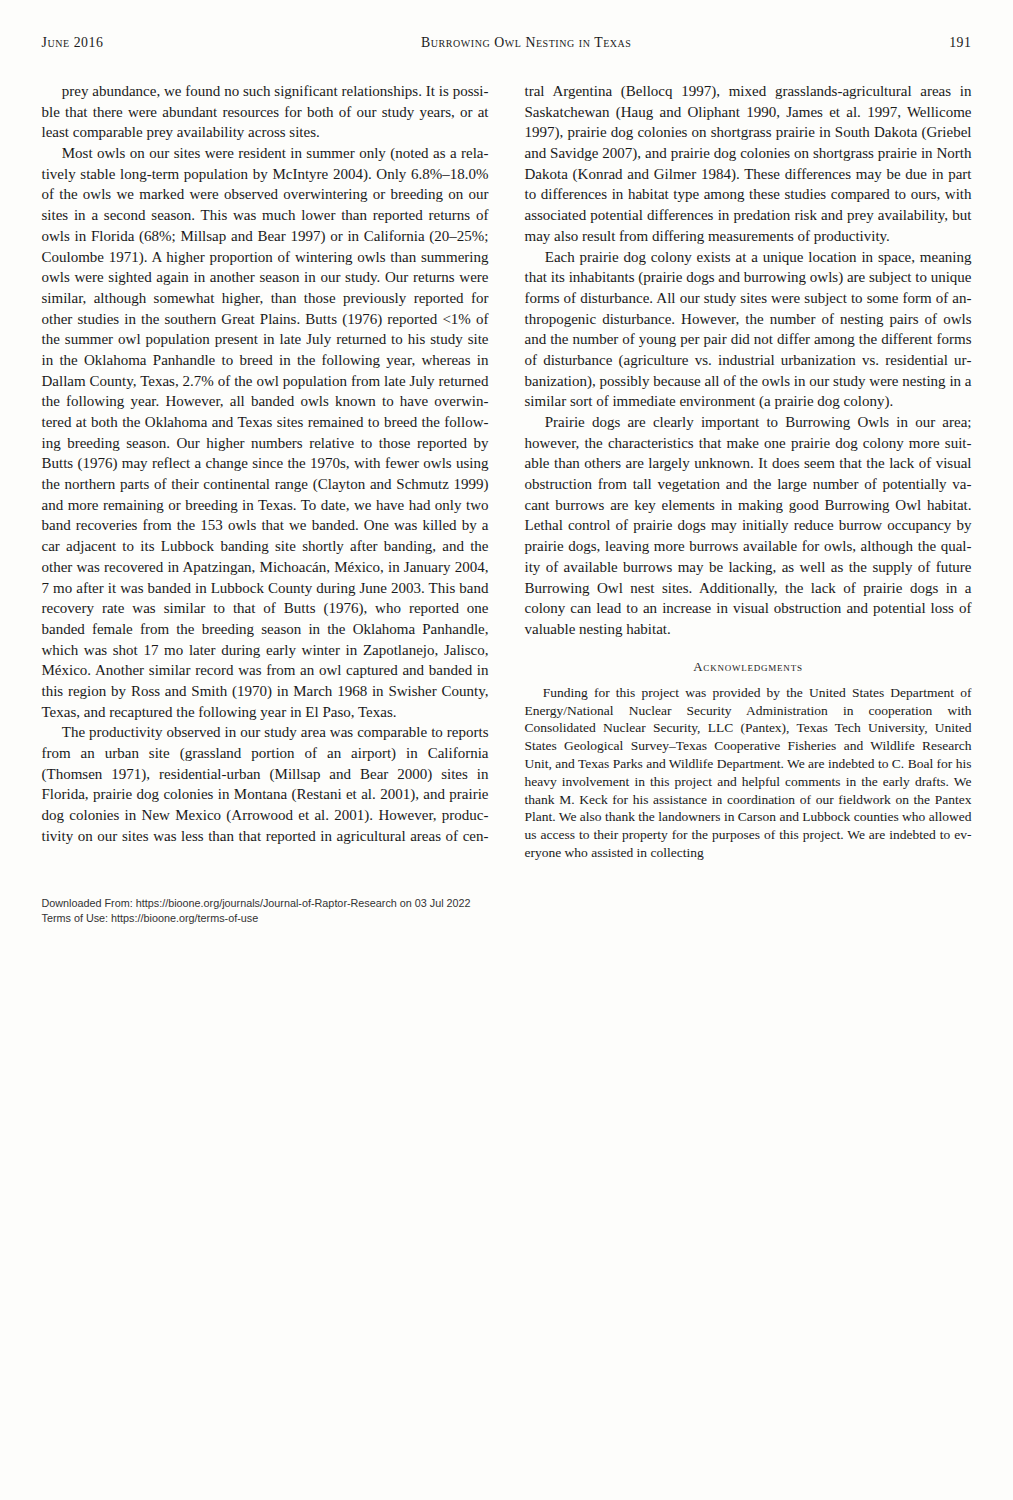June 2016 Burrowing Owl Nesting in Texas 191
prey abundance, we found no such significant relationships. It is possible that there were abundant resources for both of our study years, or at least comparable prey availability across sites.
Most owls on our sites were resident in summer only (noted as a relatively stable long-term population by McIntyre 2004). Only 6.8%–18.0% of the owls we marked were observed overwintering or breeding on our sites in a second season. This was much lower than reported returns of owls in Florida (68%; Millsap and Bear 1997) or in California (20–25%; Coulombe 1971). A higher proportion of wintering owls than summering owls were sighted again in another season in our study. Our returns were similar, although somewhat higher, than those previously reported for other studies in the southern Great Plains. Butts (1976) reported <1% of the summer owl population present in late July returned to his study site in the Oklahoma Panhandle to breed in the following year, whereas in Dallam County, Texas, 2.7% of the owl population from late July returned the following year. However, all banded owls known to have overwintered at both the Oklahoma and Texas sites remained to breed the following breeding season. Our higher numbers relative to those reported by Butts (1976) may reflect a change since the 1970s, with fewer owls using the northern parts of their continental range (Clayton and Schmutz 1999) and more remaining or breeding in Texas. To date, we have had only two band recoveries from the 153 owls that we banded. One was killed by a car adjacent to its Lubbock banding site shortly after banding, and the other was recovered in Apatzingan, Michoacán, México, in January 2004, 7 mo after it was banded in Lubbock County during June 2003. This band recovery rate was similar to that of Butts (1976), who reported one banded female from the breeding season in the Oklahoma Panhandle, which was shot 17 mo later during early winter in Zapotlanejo, Jalisco, México. Another similar record was from an owl captured and banded in this region by Ross and Smith (1970) in March 1968 in Swisher County, Texas, and recaptured the following year in El Paso, Texas.
The productivity observed in our study area was comparable to reports from an urban site (grassland portion of an airport) in California (Thomsen 1971), residential-urban (Millsap and Bear 2000) sites in Florida, prairie dog colonies in Montana (Restani et al. 2001), and prairie dog colonies in New Mexico (Arrowood et al. 2001). However, productivity on our sites was less than that reported in agricultural areas of central Argentina (Bellocq 1997), mixed grasslands-agricultural areas in Saskatchewan (Haug and Oliphant 1990, James et al. 1997, Wellicome 1997), prairie dog colonies on shortgrass prairie in South Dakota (Griebel and Savidge 2007), and prairie dog colonies on shortgrass prairie in North Dakota (Konrad and Gilmer 1984). These differences may be due in part to differences in habitat type among these studies compared to ours, with associated potential differences in predation risk and prey availability, but may also result from differing measurements of productivity.
Each prairie dog colony exists at a unique location in space, meaning that its inhabitants (prairie dogs and burrowing owls) are subject to unique forms of disturbance. All our study sites were subject to some form of anthropogenic disturbance. However, the number of nesting pairs of owls and the number of young per pair did not differ among the different forms of disturbance (agriculture vs. industrial urbanization vs. residential urbanization), possibly because all of the owls in our study were nesting in a similar sort of immediate environment (a prairie dog colony).
Prairie dogs are clearly important to Burrowing Owls in our area; however, the characteristics that make one prairie dog colony more suitable than others are largely unknown. It does seem that the lack of visual obstruction from tall vegetation and the large number of potentially vacant burrows are key elements in making good Burrowing Owl habitat. Lethal control of prairie dogs may initially reduce burrow occupancy by prairie dogs, leaving more burrows available for owls, although the quality of available burrows may be lacking, as well as the supply of future Burrowing Owl nest sites. Additionally, the lack of prairie dogs in a colony can lead to an increase in visual obstruction and potential loss of valuable nesting habitat.
Acknowledgments
Funding for this project was provided by the United States Department of Energy/National Nuclear Security Administration in cooperation with Consolidated Nuclear Security, LLC (Pantex), Texas Tech University, United States Geological Survey–Texas Cooperative Fisheries and Wildlife Research Unit, and Texas Parks and Wildlife Department. We are indebted to C. Boal for his heavy involvement in this project and helpful comments in the early drafts. We thank M. Keck for his assistance in coordination of our fieldwork on the Pantex Plant. We also thank the landowners in Carson and Lubbock counties who allowed us access to their property for the purposes of this project. We are indebted to everyone who assisted in collecting
Downloaded From: https://bioone.org/journals/Journal-of-Raptor-Research on 03 Jul 2022
Terms of Use: https://bioone.org/terms-of-use